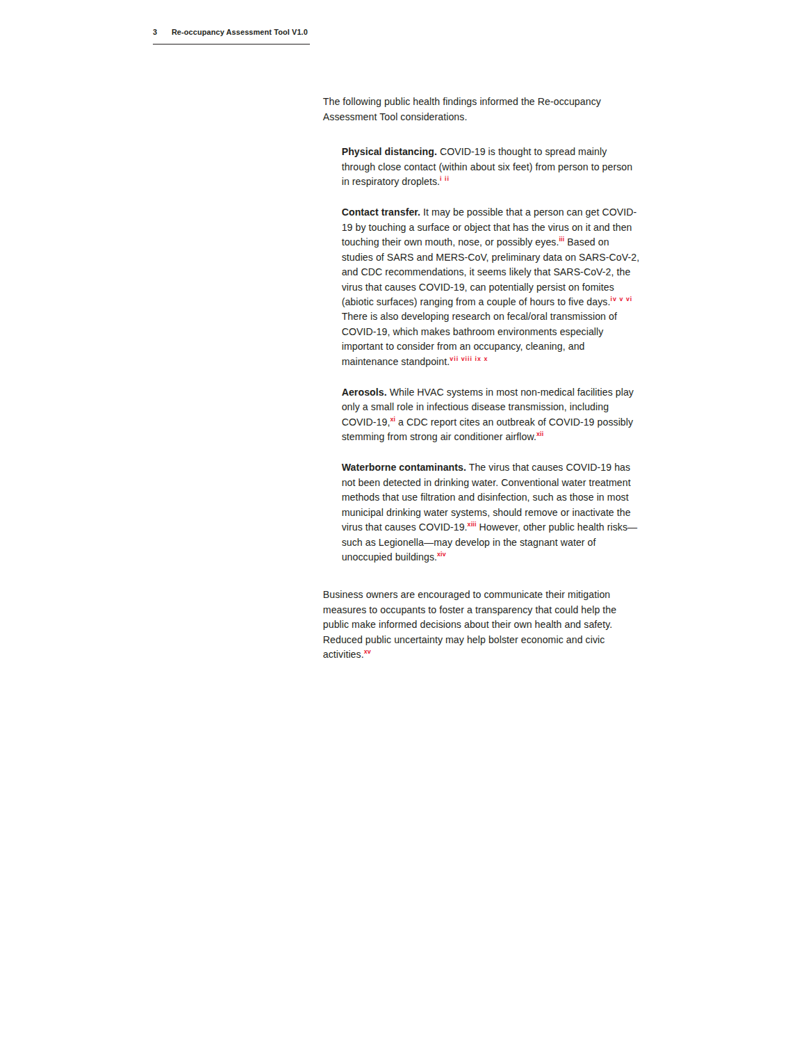3 Re-occupancy Assessment Tool V1.0
The following public health findings informed the Re-occupancy Assessment Tool considerations.
Physical distancing. COVID-19 is thought to spread mainly through close contact (within about six feet) from person to person in respiratory droplets.i ii
Contact transfer. It may be possible that a person can get COVID-19 by touching a surface or object that has the virus on it and then touching their own mouth, nose, or possibly eyes.iii Based on studies of SARS and MERS-CoV, preliminary data on SARS-CoV-2, and CDC recommendations, it seems likely that SARS-CoV-2, the virus that causes COVID-19, can potentially persist on fomites (abiotic surfaces) ranging from a couple of hours to five days.iv v vi There is also developing research on fecal/oral transmission of COVID-19, which makes bathroom environments especially important to consider from an occupancy, cleaning, and maintenance standpoint.vii viii ix x
Aerosols. While HVAC systems in most non-medical facilities play only a small role in infectious disease transmission, including COVID-19,xi a CDC report cites an outbreak of COVID-19 possibly stemming from strong air conditioner airflow.xii
Waterborne contaminants. The virus that causes COVID-19 has not been detected in drinking water. Conventional water treatment methods that use filtration and disinfection, such as those in most municipal drinking water systems, should remove or inactivate the virus that causes COVID-19.xiii However, other public health risks—such as Legionella—may develop in the stagnant water of unoccupied buildings.xiv
Business owners are encouraged to communicate their mitigation measures to occupants to foster a transparency that could help the public make informed decisions about their own health and safety. Reduced public uncertainty may help bolster economic and civic activities.xv